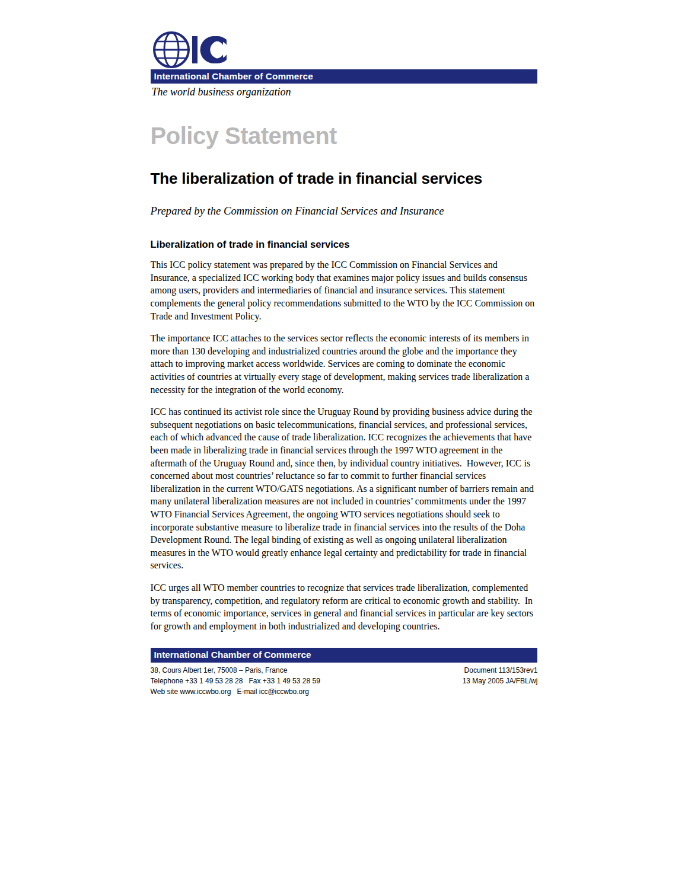International Chamber of Commerce
The world business organization
Policy Statement
The liberalization of trade in financial services
Prepared by the Commission on Financial Services and Insurance
Liberalization of trade in financial services
This ICC policy statement was prepared by the ICC Commission on Financial Services and Insurance, a specialized ICC working body that examines major policy issues and builds consensus among users, providers and intermediaries of financial and insurance services. This statement complements the general policy recommendations submitted to the WTO by the ICC Commission on Trade and Investment Policy.
The importance ICC attaches to the services sector reflects the economic interests of its members in more than 130 developing and industrialized countries around the globe and the importance they attach to improving market access worldwide. Services are coming to dominate the economic activities of countries at virtually every stage of development, making services trade liberalization a necessity for the integration of the world economy.
ICC has continued its activist role since the Uruguay Round by providing business advice during the subsequent negotiations on basic telecommunications, financial services, and professional services, each of which advanced the cause of trade liberalization. ICC recognizes the achievements that have been made in liberalizing trade in financial services through the 1997 WTO agreement in the aftermath of the Uruguay Round and, since then, by individual country initiatives. However, ICC is concerned about most countries’ reluctance so far to commit to further financial services liberalization in the current WTO/GATS negotiations. As a significant number of barriers remain and many unilateral liberalization measures are not included in countries’ commitments under the 1997 WTO Financial Services Agreement, the ongoing WTO services negotiations should seek to incorporate substantive measure to liberalize trade in financial services into the results of the Doha Development Round. The legal binding of existing as well as ongoing unilateral liberalization measures in the WTO would greatly enhance legal certainty and predictability for trade in financial services.
ICC urges all WTO member countries to recognize that services trade liberalization, complemented by transparency, competition, and regulatory reform are critical to economic growth and stability. In terms of economic importance, services in general and financial services in particular are key sectors for growth and employment in both industrialized and developing countries.
International Chamber of Commerce
| 38, Cours Albert 1er, 75008 – Paris, France | Document 113/153rev1 |
| Telephone +33 1 49 53 28 28 Fax +33 1 49 53 28 59 | 13 May 2005 JA/FBL/wj |
| Web site www.iccwbo.org E-mail icc@iccwbo.org | |